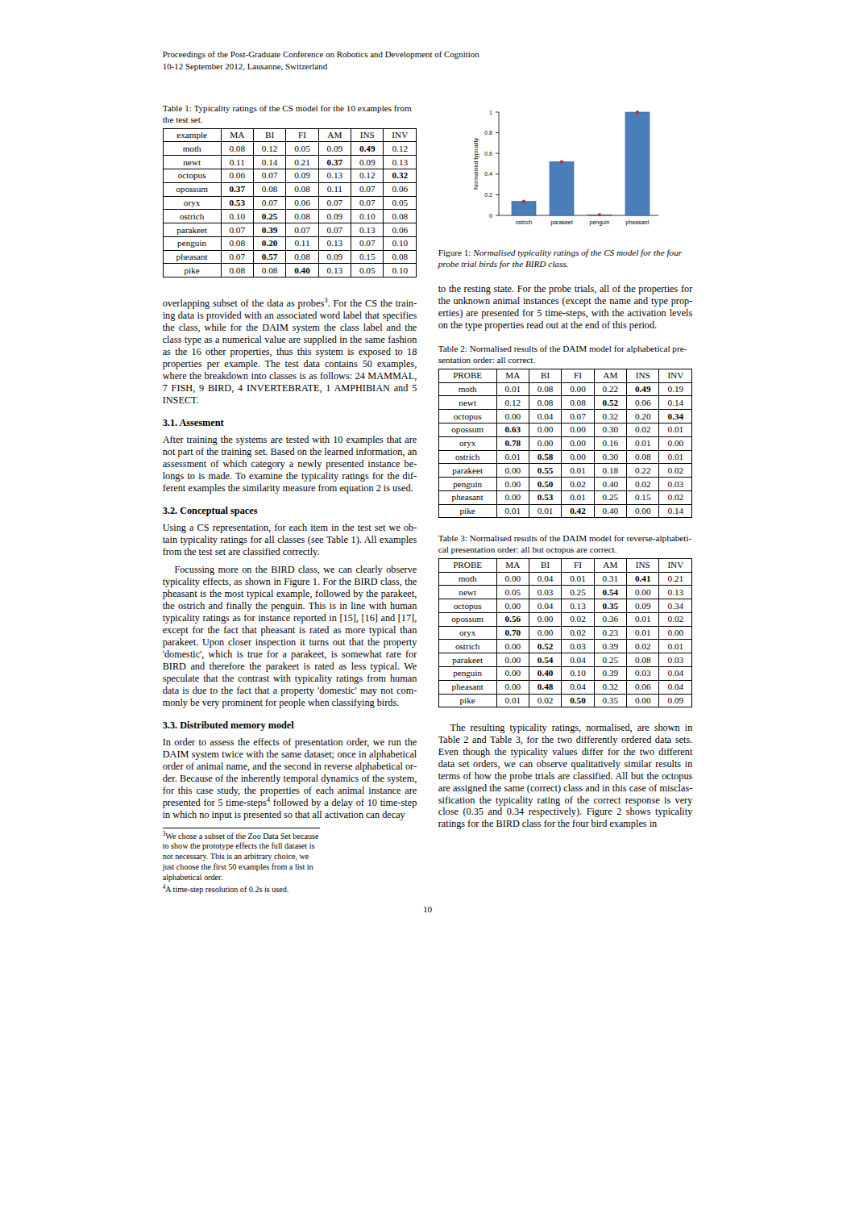Proceedings of the Post-Graduate Conference on Robotics and Development of Cognition
10-12 September 2012, Lausanne, Switzerland
Table 1: Typicality ratings of the CS model for the 10 examples from the test set.
| example | MA | BI | FI | AM | INS | INV |
| --- | --- | --- | --- | --- | --- | --- |
| moth | 0.08 | 0.12 | 0.05 | 0.09 | 0.49 | 0.12 |
| newt | 0.11 | 0.14 | 0.21 | 0.37 | 0.09 | 0.13 |
| octopus | 0.06 | 0.07 | 0.09 | 0.13 | 0.12 | 0.32 |
| opossum | 0.37 | 0.08 | 0.08 | 0.11 | 0.07 | 0.06 |
| oryx | 0.53 | 0.07 | 0.06 | 0.07 | 0.07 | 0.05 |
| ostrich | 0.10 | 0.25 | 0.08 | 0.09 | 0.10 | 0.08 |
| parakeet | 0.07 | 0.39 | 0.07 | 0.07 | 0.13 | 0.06 |
| penguin | 0.08 | 0.20 | 0.11 | 0.13 | 0.07 | 0.10 |
| pheasant | 0.07 | 0.57 | 0.08 | 0.09 | 0.15 | 0.08 |
| pike | 0.08 | 0.08 | 0.40 | 0.13 | 0.05 | 0.10 |
overlapping subset of the data as probes3. For the CS the training data is provided with an associated word label that specifies the class, while for the DAIM system the class label and the class type as a numerical value are supplied in the same fashion as the 16 other properties, thus this system is exposed to 18 properties per example. The test data contains 50 examples, where the breakdown into classes is as follows: 24 MAMMAL, 7 FISH, 9 BIRD, 4 INVERTEBRATE, 1 AMPHIBIAN and 5 INSECT.
3.1. Assesment
After training the systems are tested with 10 examples that are not part of the training set. Based on the learned information, an assessment of which category a newly presented instance belongs to is made. To examine the typicality ratings for the different examples the similarity measure from equation 2 is used.
3.2. Conceptual spaces
Using a CS representation, for each item in the test set we obtain typicality ratings for all classes (see Table 1). All examples from the test set are classified correctly.
Focussing more on the BIRD class, we can clearly observe typicality effects, as shown in Figure 1. For the BIRD class, the pheasant is the most typical example, followed by the parakeet, the ostrich and finally the penguin. This is in line with human typicality ratings as for instance reported in [15], [16] and [17], except for the fact that pheasant is rated as more typical than parakeet. Upon closer inspection it turns out that the property 'domestic', which is true for a parakeet, is somewhat rare for BIRD and therefore the parakeet is rated as less typical. We speculate that the contrast with typicality ratings from human data is due to the fact that a property 'domestic' may not commonly be very prominent for people when classifying birds.
3.3. Distributed memory model
In order to assess the effects of presentation order, we run the DAIM system twice with the same dataset; once in alphabetical order of animal name, and the second in reverse alphabetical order. Because of the inherently temporal dynamics of the system, for this case study, the properties of each animal instance are presented for 5 time-steps4 followed by a delay of 10 time-step in which no input is presented so that all activation can decay
3We chose a subset of the Zoo Data Set because to show the prototype effects the full dataset is not necessary. This is an arbitrary choice, we just choose the first 50 examples from a list in alphabetical order.
4A time-step resolution of 0.2s is used.
0 0.2 0.4 0.6 0.8 1 Normalised typicality ostrich parakeet penguin pheasant
Figure 1: Normalised typicality ratings of the CS model for the four probe trial birds for the BIRD class.
to the resting state. For the probe trials, all of the properties for the unknown animal instances (except the name and type properties) are presented for 5 time-steps, with the activation levels on the type properties read out at the end of this period.
Table 2: Normalised results of the DAIM model for alphabetical presentation order: all correct.
| PROBE | MA | BI | FI | AM | INS | INV |
| --- | --- | --- | --- | --- | --- | --- |
| moth | 0.01 | 0.08 | 0.00 | 0.22 | 0.49 | 0.19 |
| newt | 0.12 | 0.08 | 0.08 | 0.52 | 0.06 | 0.14 |
| octopus | 0.00 | 0.04 | 0.07 | 0.32 | 0.20 | 0.34 |
| opossum | 0.63 | 0.00 | 0.00 | 0.30 | 0.02 | 0.01 |
| oryx | 0.78 | 0.00 | 0.00 | 0.16 | 0.01 | 0.00 |
| ostrich | 0.01 | 0.58 | 0.00 | 0.30 | 0.08 | 0.01 |
| parakeet | 0.00 | 0.55 | 0.01 | 0.18 | 0.22 | 0.02 |
| penguin | 0.00 | 0.50 | 0.02 | 0.40 | 0.02 | 0.03 |
| pheasant | 0.00 | 0.53 | 0.01 | 0.25 | 0.15 | 0.02 |
| pike | 0.01 | 0.01 | 0.42 | 0.40 | 0.00 | 0.14 |
Table 3: Normalised results of the DAIM model for reverse-alphabetical presentation order: all but octopus are correct.
| PROBE | MA | BI | FI | AM | INS | INV |
| --- | --- | --- | --- | --- | --- | --- |
| moth | 0.00 | 0.04 | 0.01 | 0.31 | 0.41 | 0.21 |
| newt | 0.05 | 0.03 | 0.25 | 0.54 | 0.00 | 0.13 |
| octopus | 0.00 | 0.04 | 0.13 | 0.35 | 0.09 | 0.34 |
| opossum | 0.56 | 0.00 | 0.02 | 0.36 | 0.01 | 0.02 |
| oryx | 0.70 | 0.00 | 0.02 | 0.23 | 0.01 | 0.00 |
| ostrich | 0.00 | 0.52 | 0.03 | 0.39 | 0.02 | 0.01 |
| parakeet | 0.00 | 0.54 | 0.04 | 0.25 | 0.08 | 0.03 |
| penguin | 0.00 | 0.40 | 0.10 | 0.39 | 0.03 | 0.04 |
| pheasant | 0.00 | 0.48 | 0.04 | 0.32 | 0.06 | 0.04 |
| pike | 0.01 | 0.02 | 0.50 | 0.35 | 0.00 | 0.09 |
The resulting typicality ratings, normalised, are shown in Table 2 and Table 3, for the two differently ordered data sets. Even though the typicality values differ for the two different data set orders, we can observe qualitatively similar results in terms of how the probe trials are classified. All but the octopus are assigned the same (correct) class and in this case of misclassification the typicality rating of the correct response is very close (0.35 and 0.34 respectively). Figure 2 shows typicality ratings for the BIRD class for the four bird examples in
10